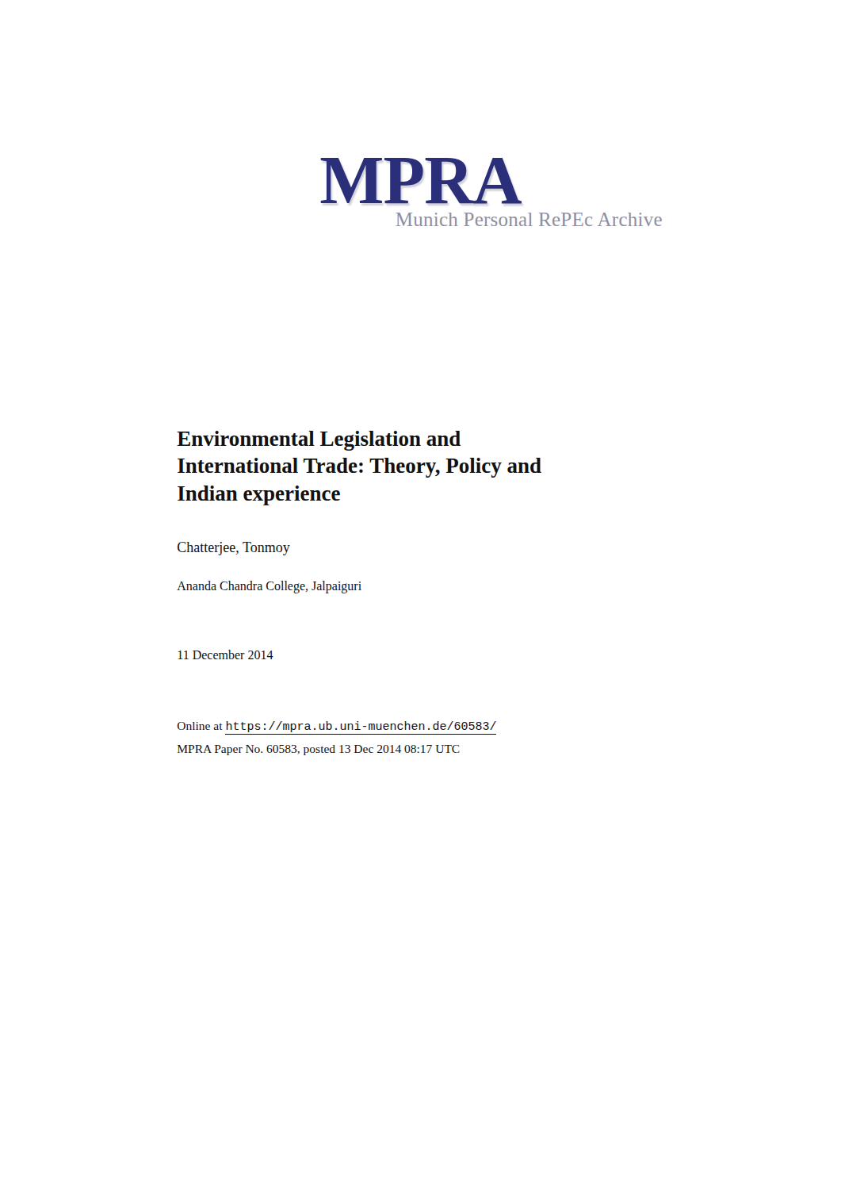MPRA
Munich Personal RePEc Archive
Environmental Legislation and
International Trade: Theory, Policy and
Indian experience
Chatterjee, Tonmoy
Ananda Chandra College, Jalpaiguri
11 December 2014
Online at https://mpra.ub.uni-muenchen.de/60583/
MPRA Paper No. 60583, posted 13 Dec 2014 08:17 UTC